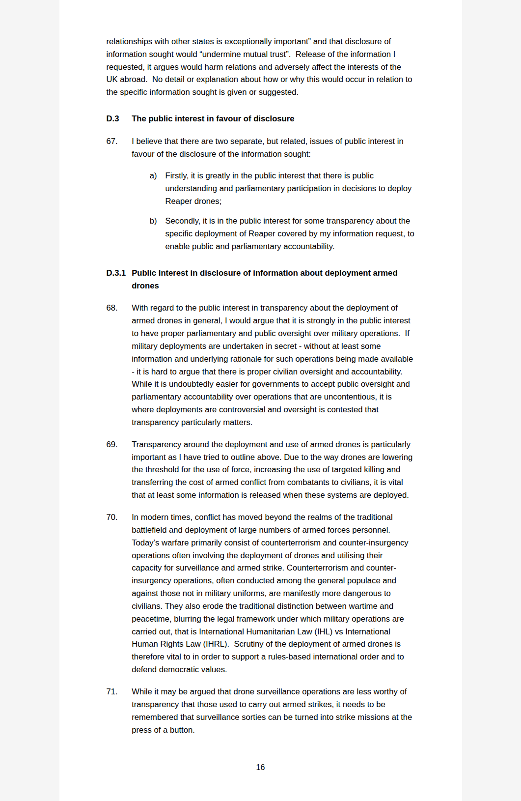relationships with other states is exceptionally important” and that disclosure of information sought would “undermine mutual trust”. Release of the information I requested, it argues would harm relations and adversely affect the interests of the UK abroad. No detail or explanation about how or why this would occur in relation to the specific information sought is given or suggested.
D.3
The public interest in favour of disclosure
67.
I believe that there are two separate, but related, issues of public interest in favour of the disclosure of the information sought:
a) Firstly, it is greatly in the public interest that there is public understanding and parliamentary participation in decisions to deploy Reaper drones;
b) Secondly, it is in the public interest for some transparency about the specific deployment of Reaper covered by my information request, to enable public and parliamentary accountability.
D.3.1
Public Interest in disclosure of information about deployment armed drones
68.
With regard to the public interest in transparency about the deployment of armed drones in general, I would argue that it is strongly in the public interest to have proper parliamentary and public oversight over military operations. If military deployments are undertaken in secret - without at least some information and underlying rationale for such operations being made available - it is hard to argue that there is proper civilian oversight and accountability. While it is undoubtedly easier for governments to accept public oversight and parliamentary accountability over operations that are uncontentious, it is where deployments are controversial and oversight is contested that transparency particularly matters.
69.
Transparency around the deployment and use of armed drones is particularly important as I have tried to outline above. Due to the way drones are lowering the threshold for the use of force, increasing the use of targeted killing and transferring the cost of armed conflict from combatants to civilians, it is vital that at least some information is released when these systems are deployed.
70.
In modern times, conflict has moved beyond the realms of the traditional battlefield and deployment of large numbers of armed forces personnel. Today’s warfare primarily consist of counterterrorism and counter-insurgency operations often involving the deployment of drones and utilising their capacity for surveillance and armed strike. Counterterrorism and counter-insurgency operations, often conducted among the general populace and against those not in military uniforms, are manifestly more dangerous to civilians. They also erode the traditional distinction between wartime and peacetime, blurring the legal framework under which military operations are carried out, that is International Humanitarian Law (IHL) vs International Human Rights Law (IHRL). Scrutiny of the deployment of armed drones is therefore vital to in order to support a rules-based international order and to defend democratic values.
71.
While it may be argued that drone surveillance operations are less worthy of transparency that those used to carry out armed strikes, it needs to be remembered that surveillance sorties can be turned into strike missions at the press of a button.
16